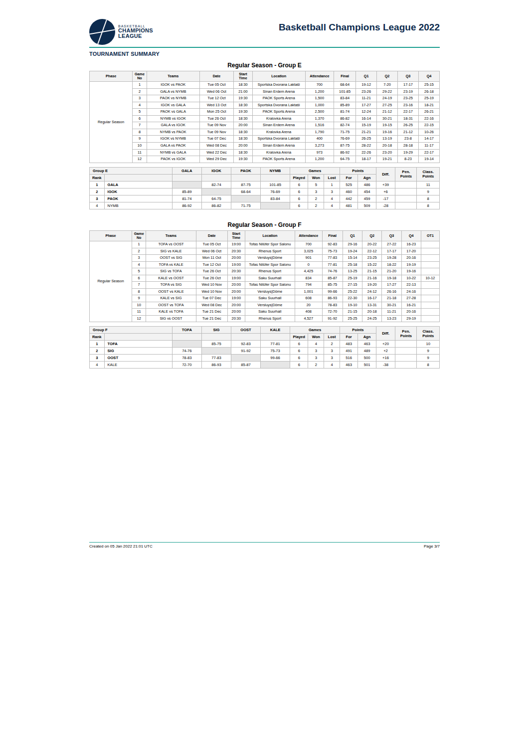BASKETBALL
CHAMPIONS
LEAGUE
Basketball Champions League 2022
TOURNAMENT SUMMARY
Regular Season - Group E
| Phase | Game No | Teams | Date | Start Time | Location | Attendance | Final | Q1 | Q2 | Q3 | Q4 |
| --- | --- | --- | --- | --- | --- | --- | --- | --- | --- | --- | --- |
| Regular Season | 1 | IGOK vs PAOK | Tue 05 Oct | 18:30 | Sportska Dvorana Laktaši | 700 | 68-64 | 19-12 | 7-20 | 17-17 | 25-15 |
| 2 | GALA vs NYMB | Wed 06 Oct | 21:00 | Sinan Erdem Arena | 1,200 | 101-85 | 23-26 | 29-22 | 23-19 | 26-18 |
| 3 | PAOK vs NYMB | Tue 12 Oct | 19:30 | PAOK Sports Arena | 1,500 | 83-84 | 11-21 | 24-19 | 23-25 | 25-19 |
| 4 | IGOK vs GALA | Wed 13 Oct | 18:30 | Sportska Dvorana Laktaši | 1,000 | 85-89 | 17-27 | 27-25 | 23-16 | 18-21 |
| 5 | PAOK vs GALA | Mon 25 Oct | 19:30 | PAOK Sports Arena | 2,500 | 81-74 | 12-24 | 21-12 | 22-17 | 26-21 |
| 6 | NYMB vs IGOK | Tue 26 Oct | 18:30 | Kralovka Arena | 1,370 | 86-82 | 16-14 | 30-21 | 18-31 | 22-16 |
| 7 | GALA vs IGOK | Tue 09 Nov | 20:00 | Sinan Erdem Arena | 1,516 | 82-74 | 15-19 | 19-15 | 26-25 | 22-15 |
| 8 | NYMB vs PAOK | Tue 09 Nov | 18:30 | Kralovka Arena | 1,790 | 71-75 | 21-21 | 19-16 | 21-12 | 10-26 |
| 9 | IGOK vs NYMB | Tue 07 Dec | 18:30 | Sportska Dvorana Laktaši | 400 | 76-69 | 26-25 | 13-19 | 23-8 | 14-17 |
| 10 | GALA vs PAOK | Wed 08 Dec | 20:00 | Sinan Erdem Arena | 3,273 | 87-75 | 28-22 | 20-18 | 28-18 | 11-17 |
| 11 | NYMB vs GALA | Wed 22 Dec | 18:30 | Kralovka Arena | 973 | 86-92 | 22-26 | 23-20 | 19-29 | 22-17 |
| 12 | PAOK vs IGOK | Wed 29 Dec | 19:30 | PAOK Sports Arena | 1,200 | 64-75 | 18-17 | 19-21 | 8-23 | 19-14 |
| Group E | GALA | IGOK | PAOK | NYMB | Games | Points | Diff. | Pen. Points | Class. Points |
| --- | --- | --- | --- | --- | --- | --- | --- | --- | --- |
| Rank | | | | | | Played | Won | Lost | For | Agn |
| 1 | GALA | | 82-74 | 87-75 | 101-85 | 6 | 5 | 1 | 525 | 486 | +39 | | 11 |
| 2 | IGOK | 85-89 | | 68-64 | 76-69 | 6 | 3 | 3 | 460 | 454 | +6 | | 9 |
| 3 | PAOK | 81-74 | 64-75 | | 83-84 | 6 | 2 | 4 | 442 | 459 | -17 | | 8 |
| 4 | NYMB | 86-92 | 86-82 | 71-75 | | 6 | 2 | 4 | 481 | 509 | -28 | | 8 |
Regular Season - Group F
| Phase | Game No | Teams | Date | Start Time | Location | Attendance | Final | Q1 | Q2 | Q3 | Q4 | OT1 |
| --- | --- | --- | --- | --- | --- | --- | --- | --- | --- | --- | --- | --- |
| Regular Season | 1 | TOFA vs OOST | Tue 05 Oct | 19:00 | Tofas Nilüfer Spor Salonu | 700 | 92-83 | 29-16 | 20-22 | 27-22 | 16-23 | |
| 2 | SIG vs KALE | Wed 06 Oct | 20:30 | Rhenus Sport | 3,025 | 75-73 | 19-24 | 22-12 | 17-17 | 17-20 | |
| 3 | OOST vs SIG | Mon 11 Oct | 20:00 | Versluys/Dôme | 901 | 77-83 | 15-14 | 23-25 | 19-28 | 20-16 | |
| 4 | TOFA vs KALE | Tue 12 Oct | 19:00 | Tofas Nilüfer Spor Salonu | 0 | 77-81 | 25-18 | 15-22 | 18-22 | 19-19 | |
| 5 | SIG vs TOFA | Tue 26 Oct | 20:30 | Rhenus Sport | 4,425 | 74-76 | 13-25 | 21-15 | 21-20 | 19-16 | |
| 6 | KALE vs OOST | Tue 26 Oct | 19:00 | Saku Suurhall | 834 | 85-87 | 25-19 | 21-16 | 19-18 | 10-22 | 10-12 |
| 7 | TOFA vs SIG | Wed 10 Nov | 20:00 | Tofas Nilüfer Spor Salonu | 794 | 85-75 | 27-15 | 19-20 | 17-27 | 22-13 | |
| 8 | OOST vs KALE | Wed 10 Nov | 20:00 | Versluys/Dôme | 1,001 | 99-66 | 25-22 | 24-12 | 26-16 | 24-16 | |
| 9 | KALE vs SIG | Tue 07 Dec | 19:00 | Saku Suurhall | 608 | 86-93 | 22-30 | 16-17 | 21-18 | 27-28 | |
| 10 | OOST vs TOFA | Wed 08 Dec | 20:00 | Versluys/Dôme | 20 | 78-83 | 19-10 | 13-31 | 30-21 | 16-21 | |
| 11 | KALE vs TOFA | Tue 21 Dec | 20:00 | Saku Suurhall | 408 | 72-70 | 21-15 | 20-18 | 11-21 | 20-16 | |
| 12 | SIG vs OOST | Tue 21 Dec | 20:30 | Rhenus Sport | 4,527 | 91-92 | 25-25 | 24-25 | 13-23 | 29-19 | |
| Group F | TOFA | SIG | OOST | KALE | Games | Points | Diff. | Pen. Points | Class. Points |
| --- | --- | --- | --- | --- | --- | --- | --- | --- | --- |
| Rank | | | | | | Played | Won | Lost | For | Agn |
| 1 | TOFA | | 85-75 | 92-83 | 77-81 | 6 | 4 | 2 | 483 | 463 | +20 | | 10 |
| 2 | SIG | 74-76 | | 91-92 | 75-73 | 6 | 3 | 3 | 491 | 489 | +2 | | 9 |
| 3 | OOST | 78-83 | 77-83 | | 99-66 | 6 | 3 | 3 | 516 | 500 | +16 | | 9 |
| 4 | KALE | 72-70 | 86-93 | 85-87 | | 6 | 2 | 4 | 463 | 501 | -38 | | 8 |
Created on 05 Jan 2022 21:01 UTC
Page 3/7